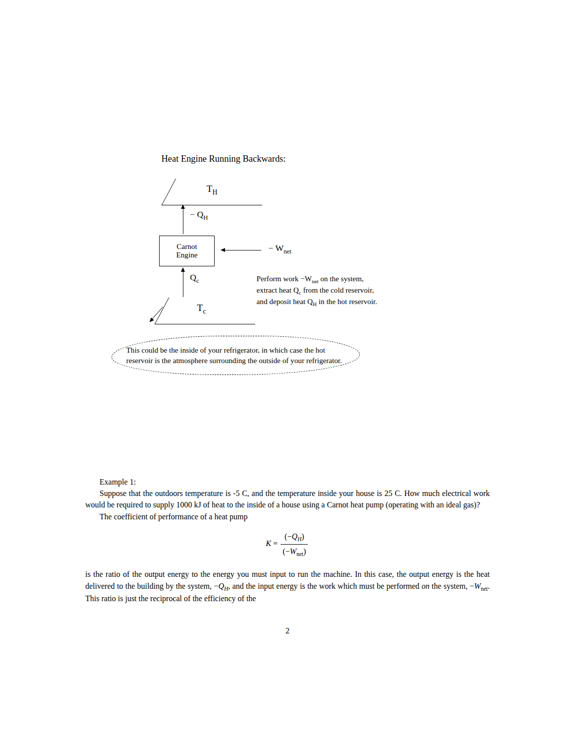Heat Engine Running Backwards:
TH
− QH
Carnot
Engine
− Wnet
Qc
Tc
Perform work −Wnet on the system, extract heat Qc from the cold reservoir, and deposit heat QH in the hot reservoir.
This could be the inside of your refrigerator, in which case the hot reservoir is the atmosphere surrounding the outside of your refrigerator.
Example 1:
Suppose that the outdoors temperature is -5 C, and the temperature inside your house is 25 C. How much electrical work would be required to supply 1000 kJ of heat to the inside of a house using a Carnot heat pump (operating with an ideal gas)?
The coefficient of performance of a heat pump
K = (−QH) (−Wnet)
is the ratio of the output energy to the energy you must input to run the machine. In this case, the output energy is the heat delivered to the building by the system, −QH, and the input energy is the work which must be performed on the system, −Wnet. This ratio is just the reciprocal of the efficiency of the
2